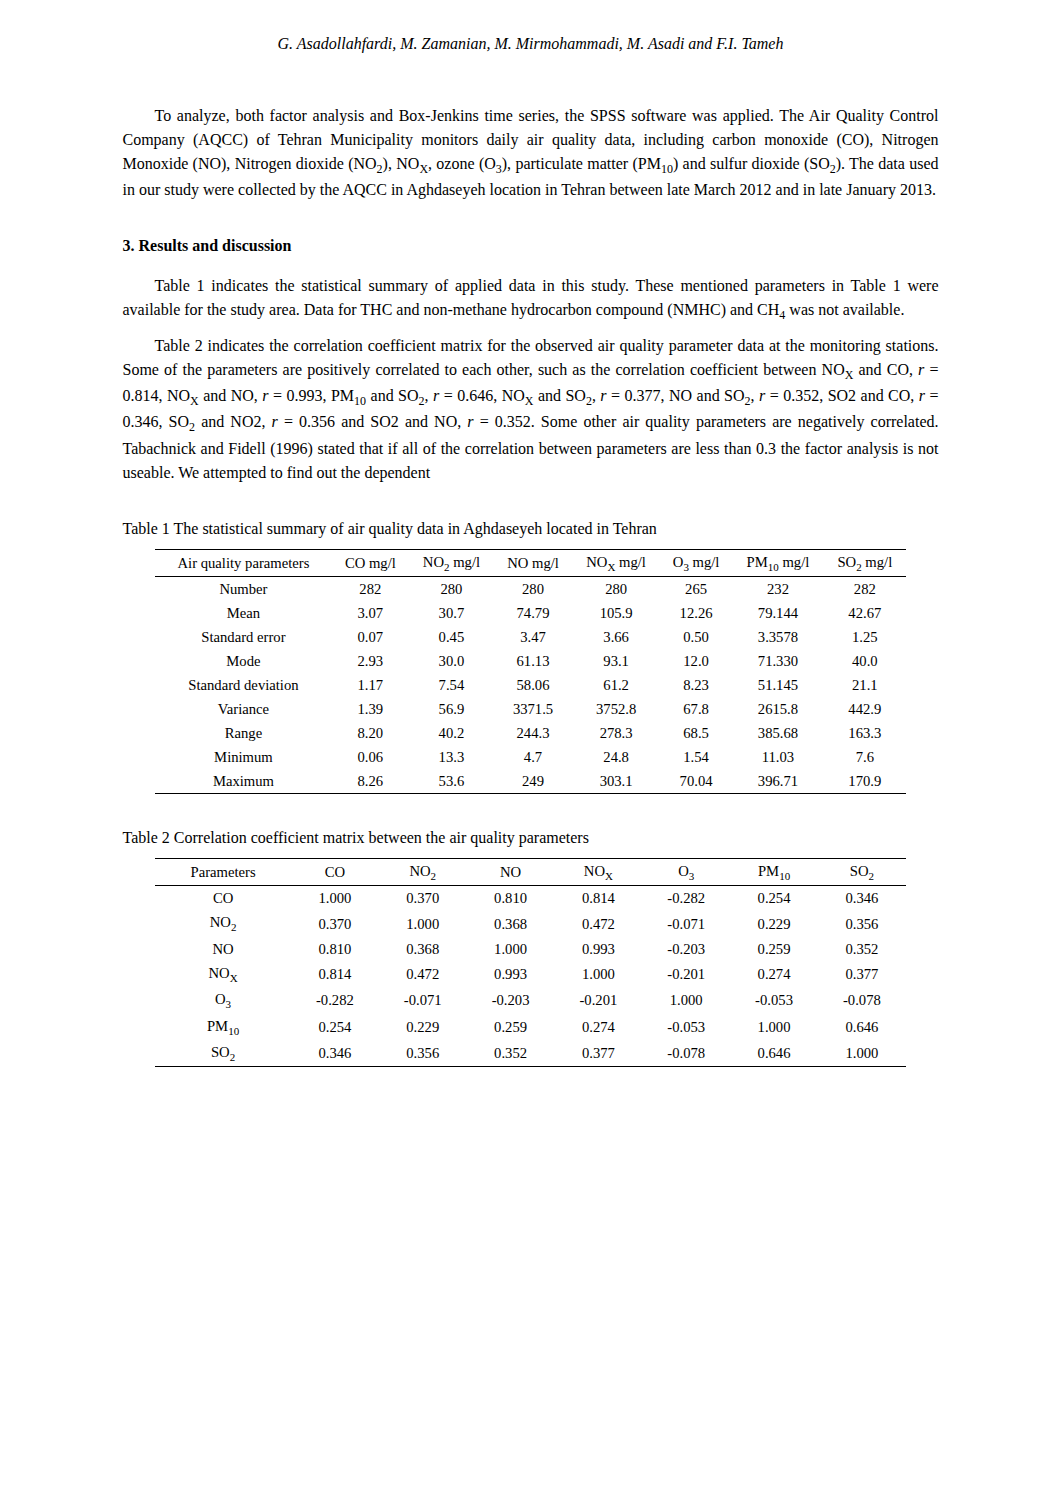G. Asadollahfardi, M. Zamanian, M. Mirmohammadi, M. Asadi and F.I. Tameh
To analyze, both factor analysis and Box-Jenkins time series, the SPSS software was applied. The Air Quality Control Company (AQCC) of Tehran Municipality monitors daily air quality data, including carbon monoxide (CO), Nitrogen Monoxide (NO), Nitrogen dioxide (NO2), NOX, ozone (O3), particulate matter (PM10) and sulfur dioxide (SO2). The data used in our study were collected by the AQCC in Aghdaseyeh location in Tehran between late March 2012 and in late January 2013.
3. Results and discussion
Table 1 indicates the statistical summary of applied data in this study. These mentioned parameters in Table 1 were available for the study area. Data for THC and non-methane hydrocarbon compound (NMHC) and CH4 was not available.
Table 2 indicates the correlation coefficient matrix for the observed air quality parameter data at the monitoring stations. Some of the parameters are positively correlated to each other, such as the correlation coefficient between NOX and CO, r = 0.814, NOX and NO, r = 0.993, PM10 and SO2, r = 0.646, NOX and SO2, r = 0.377, NO and SO2, r = 0.352, SO2 and CO, r = 0.346, SO2 and NO2, r = 0.356 and SO2 and NO, r = 0.352. Some other air quality parameters are negatively correlated. Tabachnick and Fidell (1996) stated that if all of the correlation between parameters are less than 0.3 the factor analysis is not useable. We attempted to find out the dependent
Table 1 The statistical summary of air quality data in Aghdaseyeh located in Tehran
| Air quality parameters | CO mg/l | NO 2 mg/l | NO mg/l | NO X mg/l | O 3 mg/l | PM 10 mg/l | SO 2 mg/l |
| --- | --- | --- | --- | --- | --- | --- | --- |
| Number | 282 | 280 | 280 | 280 | 265 | 232 | 282 |
| Mean | 3.07 | 30.7 | 74.79 | 105.9 | 12.26 | 79.144 | 42.67 |
| Standard error | 0.07 | 0.45 | 3.47 | 3.66 | 0.50 | 3.3578 | 1.25 |
| Mode | 2.93 | 30.0 | 61.13 | 93.1 | 12.0 | 71.330 | 40.0 |
| Standard deviation | 1.17 | 7.54 | 58.06 | 61.2 | 8.23 | 51.145 | 21.1 |
| Variance | 1.39 | 56.9 | 3371.5 | 3752.8 | 67.8 | 2615.8 | 442.9 |
| Range | 8.20 | 40.2 | 244.3 | 278.3 | 68.5 | 385.68 | 163.3 |
| Minimum | 0.06 | 13.3 | 4.7 | 24.8 | 1.54 | 11.03 | 7.6 |
| Maximum | 8.26 | 53.6 | 249 | 303.1 | 70.04 | 396.71 | 170.9 |
Table 2 Correlation coefficient matrix between the air quality parameters
| Parameters | CO | NO 2 | NO | NO X | O 3 | PM 10 | SO 2 |
| --- | --- | --- | --- | --- | --- | --- | --- |
| CO | 1.000 | 0.370 | 0.810 | 0.814 | -0.282 | 0.254 | 0.346 |
| NO 2 | 0.370 | 1.000 | 0.368 | 0.472 | -0.071 | 0.229 | 0.356 |
| NO | 0.810 | 0.368 | 1.000 | 0.993 | -0.203 | 0.259 | 0.352 |
| NO X | 0.814 | 0.472 | 0.993 | 1.000 | -0.201 | 0.274 | 0.377 |
| O 3 | -0.282 | -0.071 | -0.203 | -0.201 | 1.000 | -0.053 | -0.078 |
| PM 10 | 0.254 | 0.229 | 0.259 | 0.274 | -0.053 | 1.000 | 0.646 |
| SO 2 | 0.346 | 0.356 | 0.352 | 0.377 | -0.078 | 0.646 | 1.000 |